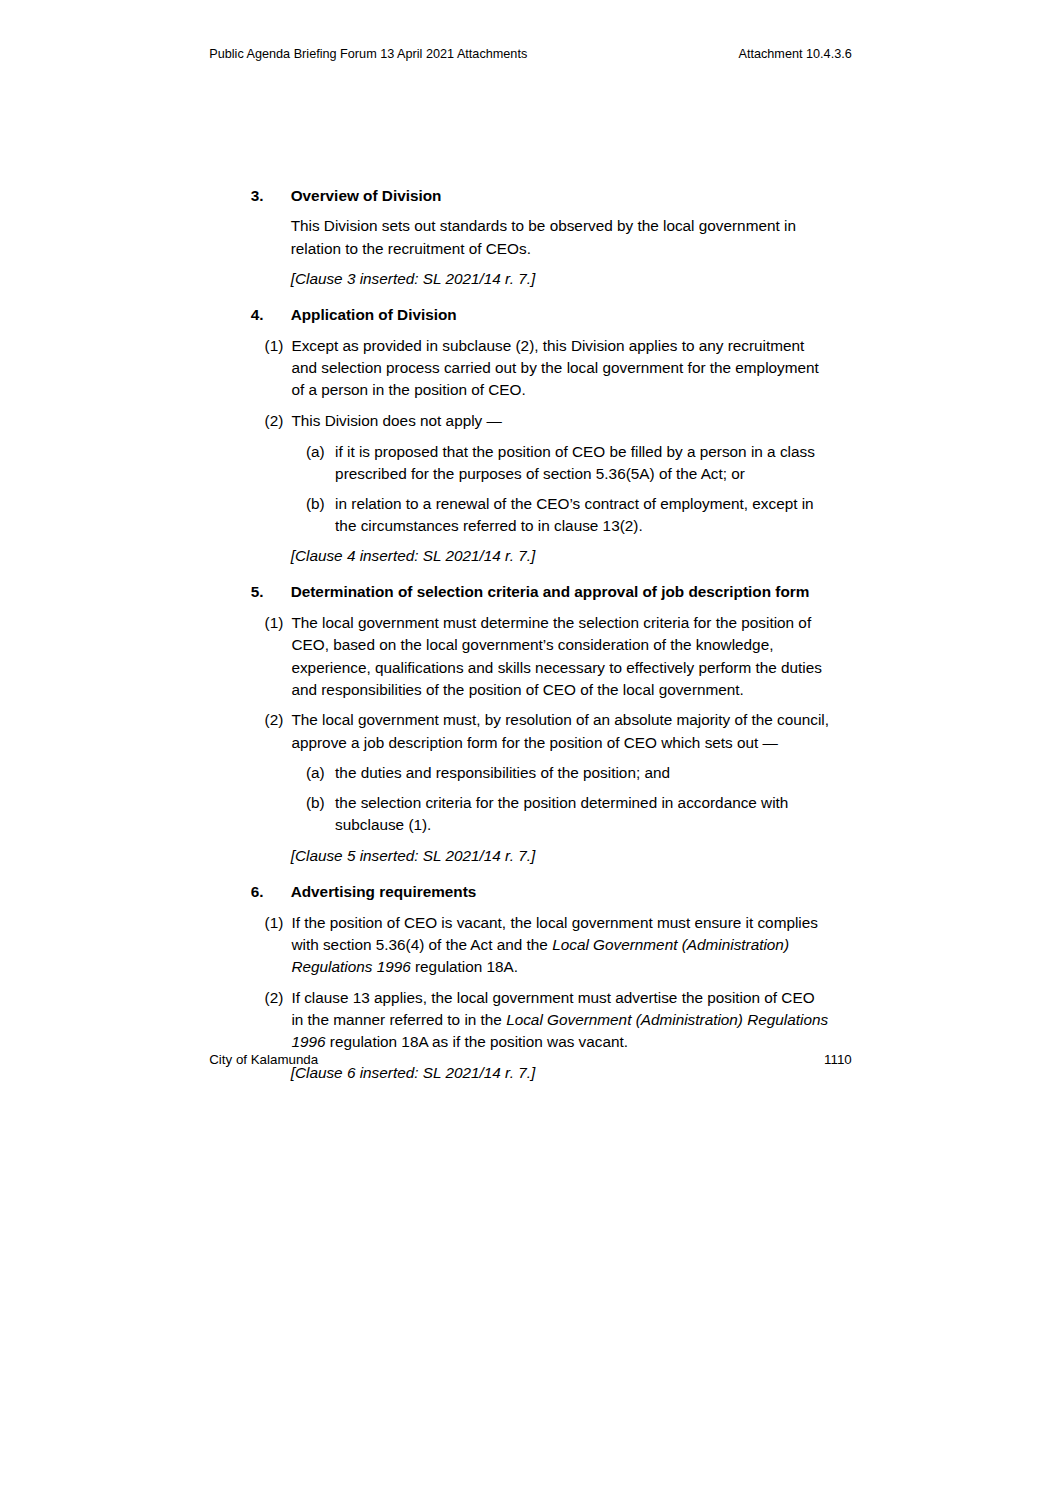Public Agenda Briefing Forum 13 April 2021 Attachments
Attachment 10.4.3.6
3.
Overview of Division
This Division sets out standards to be observed by the local government in relation to the recruitment of CEOs.
[Clause 3 inserted: SL 2021/14 r. 7.]
4.
Application of Division
(1)
Except as provided in subclause (2), this Division applies to any recruitment and selection process carried out by the local government for the employment of a person in the position of CEO.
(2)
This Division does not apply —
(a)
if it is proposed that the position of CEO be filled by a person in a class prescribed for the purposes of section 5.36(5A) of the Act; or
(b)
in relation to a renewal of the CEO’s contract of employment, except in the circumstances referred to in clause 13(2).
[Clause 4 inserted: SL 2021/14 r. 7.]
5.
Determination of selection criteria and approval of job description form
(1)
The local government must determine the selection criteria for the position of CEO, based on the local government’s consideration of the knowledge, experience, qualifications and skills necessary to effectively perform the duties and responsibilities of the position of CEO of the local government.
(2)
The local government must, by resolution of an absolute majority of the council, approve a job description form for the position of CEO which sets out —
(a)
the duties and responsibilities of the position; and
(b)
the selection criteria for the position determined in accordance with subclause (1).
[Clause 5 inserted: SL 2021/14 r. 7.]
6.
Advertising requirements
(1)
If the position of CEO is vacant, the local government must ensure it complies with section 5.36(4) of the Act and the Local Government (Administration) Regulations 1996 regulation 18A.
(2)
If clause 13 applies, the local government must advertise the position of CEO in the manner referred to in the Local Government (Administration) Regulations 1996 regulation 18A as if the position was vacant.
[Clause 6 inserted: SL 2021/14 r. 7.]
City of Kalamunda
1110